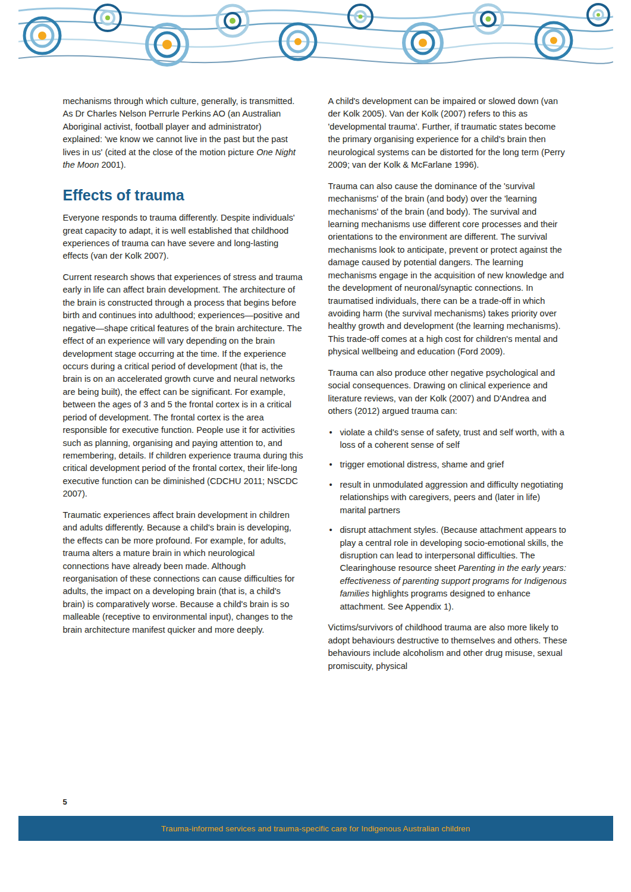mechanisms through which culture, generally, is transmitted. As Dr Charles Nelson Perrurle Perkins AO (an Australian Aboriginal activist, football player and administrator) explained: 'we know we cannot live in the past but the past lives in us' (cited at the close of the motion picture One Night the Moon 2001).
Effects of trauma
Everyone responds to trauma differently. Despite individuals' great capacity to adapt, it is well established that childhood experiences of trauma can have severe and long-lasting effects (van der Kolk 2007).
Current research shows that experiences of stress and trauma early in life can affect brain development. The architecture of the brain is constructed through a process that begins before birth and continues into adulthood; experiences—positive and negative—shape critical features of the brain architecture. The effect of an experience will vary depending on the brain development stage occurring at the time. If the experience occurs during a critical period of development (that is, the brain is on an accelerated growth curve and neural networks are being built), the effect can be significant. For example, between the ages of 3 and 5 the frontal cortex is in a critical period of development. The frontal cortex is the area responsible for executive function. People use it for activities such as planning, organising and paying attention to, and remembering, details. If children experience trauma during this critical development period of the frontal cortex, their life-long executive function can be diminished (CDCHU 2011; NSCDC 2007).
Traumatic experiences affect brain development in children and adults differently. Because a child's brain is developing, the effects can be more profound. For example, for adults, trauma alters a mature brain in which neurological connections have already been made. Although reorganisation of these connections can cause difficulties for adults, the impact on a developing brain (that is, a child's brain) is comparatively worse. Because a child's brain is so malleable (receptive to environmental input), changes to the brain architecture manifest quicker and more deeply.
A child's development can be impaired or slowed down (van der Kolk 2005). Van der Kolk (2007) refers to this as 'developmental trauma'. Further, if traumatic states become the primary organising experience for a child's brain then neurological systems can be distorted for the long term (Perry 2009; van der Kolk & McFarlane 1996).
Trauma can also cause the dominance of the 'survival mechanisms' of the brain (and body) over the 'learning mechanisms' of the brain (and body). The survival and learning mechanisms use different core processes and their orientations to the environment are different. The survival mechanisms look to anticipate, prevent or protect against the damage caused by potential dangers. The learning mechanisms engage in the acquisition of new knowledge and the development of neuronal/synaptic connections. In traumatised individuals, there can be a trade-off in which avoiding harm (the survival mechanisms) takes priority over healthy growth and development (the learning mechanisms). This trade-off comes at a high cost for children's mental and physical wellbeing and education (Ford 2009).
Trauma can also produce other negative psychological and social consequences. Drawing on clinical experience and literature reviews, van der Kolk (2007) and D'Andrea and others (2012) argued trauma can:
violate a child's sense of safety, trust and self worth, with a loss of a coherent sense of self
trigger emotional distress, shame and grief
result in unmodulated aggression and difficulty negotiating relationships with caregivers, peers and (later in life) marital partners
disrupt attachment styles. (Because attachment appears to play a central role in developing socio-emotional skills, the disruption can lead to interpersonal difficulties. The Clearinghouse resource sheet Parenting in the early years: effectiveness of parenting support programs for Indigenous families highlights programs designed to enhance attachment. See Appendix 1).
Victims/survivors of childhood trauma are also more likely to adopt behaviours destructive to themselves and others. These behaviours include alcoholism and other drug misuse, sexual promiscuity, physical
5
Trauma-informed services and trauma-specific care for Indigenous Australian children